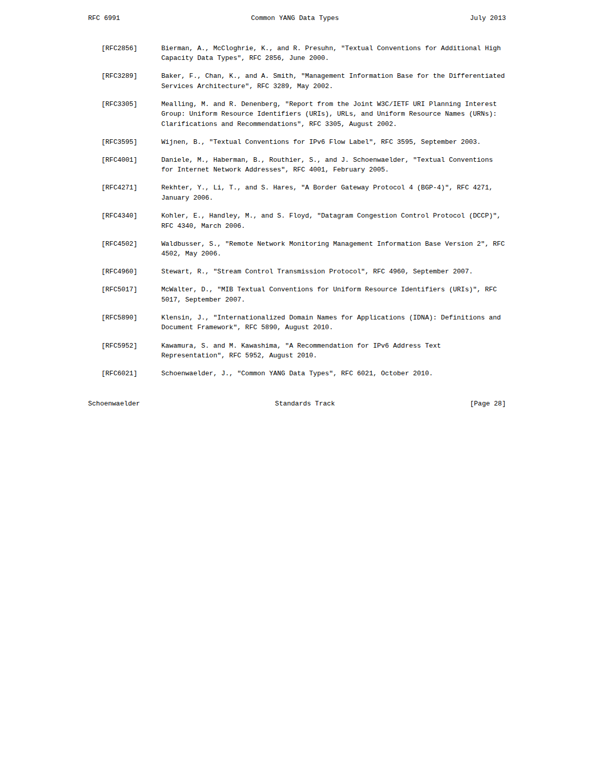RFC 6991 Common YANG Data Types July 2013
[RFC2856]
Bierman, A., McCloghrie, K., and R. Presuhn, "Textual Conventions for Additional High Capacity Data Types", RFC 2856, June 2000.
[RFC3289]
Baker, F., Chan, K., and A. Smith, "Management Information Base for the Differentiated Services Architecture", RFC 3289, May 2002.
[RFC3305]
Mealling, M. and R. Denenberg, "Report from the Joint W3C/IETF URI Planning Interest Group: Uniform Resource Identifiers (URIs), URLs, and Uniform Resource Names (URNs): Clarifications and Recommendations", RFC 3305, August 2002.
[RFC3595]
Wijnen, B., "Textual Conventions for IPv6 Flow Label", RFC 3595, September 2003.
[RFC4001]
Daniele, M., Haberman, B., Routhier, S., and J. Schoenwaelder, "Textual Conventions for Internet Network Addresses", RFC 4001, February 2005.
[RFC4271]
Rekhter, Y., Li, T., and S. Hares, "A Border Gateway Protocol 4 (BGP-4)", RFC 4271, January 2006.
[RFC4340]
Kohler, E., Handley, M., and S. Floyd, "Datagram Congestion Control Protocol (DCCP)", RFC 4340, March 2006.
[RFC4502]
Waldbusser, S., "Remote Network Monitoring Management Information Base Version 2", RFC 4502, May 2006.
[RFC4960]
Stewart, R., "Stream Control Transmission Protocol", RFC 4960, September 2007.
[RFC5017]
McWalter, D., "MIB Textual Conventions for Uniform Resource Identifiers (URIs)", RFC 5017, September 2007.
[RFC5890]
Klensin, J., "Internationalized Domain Names for Applications (IDNA): Definitions and Document Framework", RFC 5890, August 2010.
[RFC5952]
Kawamura, S. and M. Kawashima, "A Recommendation for IPv6 Address Text Representation", RFC 5952, August 2010.
[RFC6021]
Schoenwaelder, J., "Common YANG Data Types", RFC 6021, October 2010.
Schoenwaelder Standards Track [Page 28]